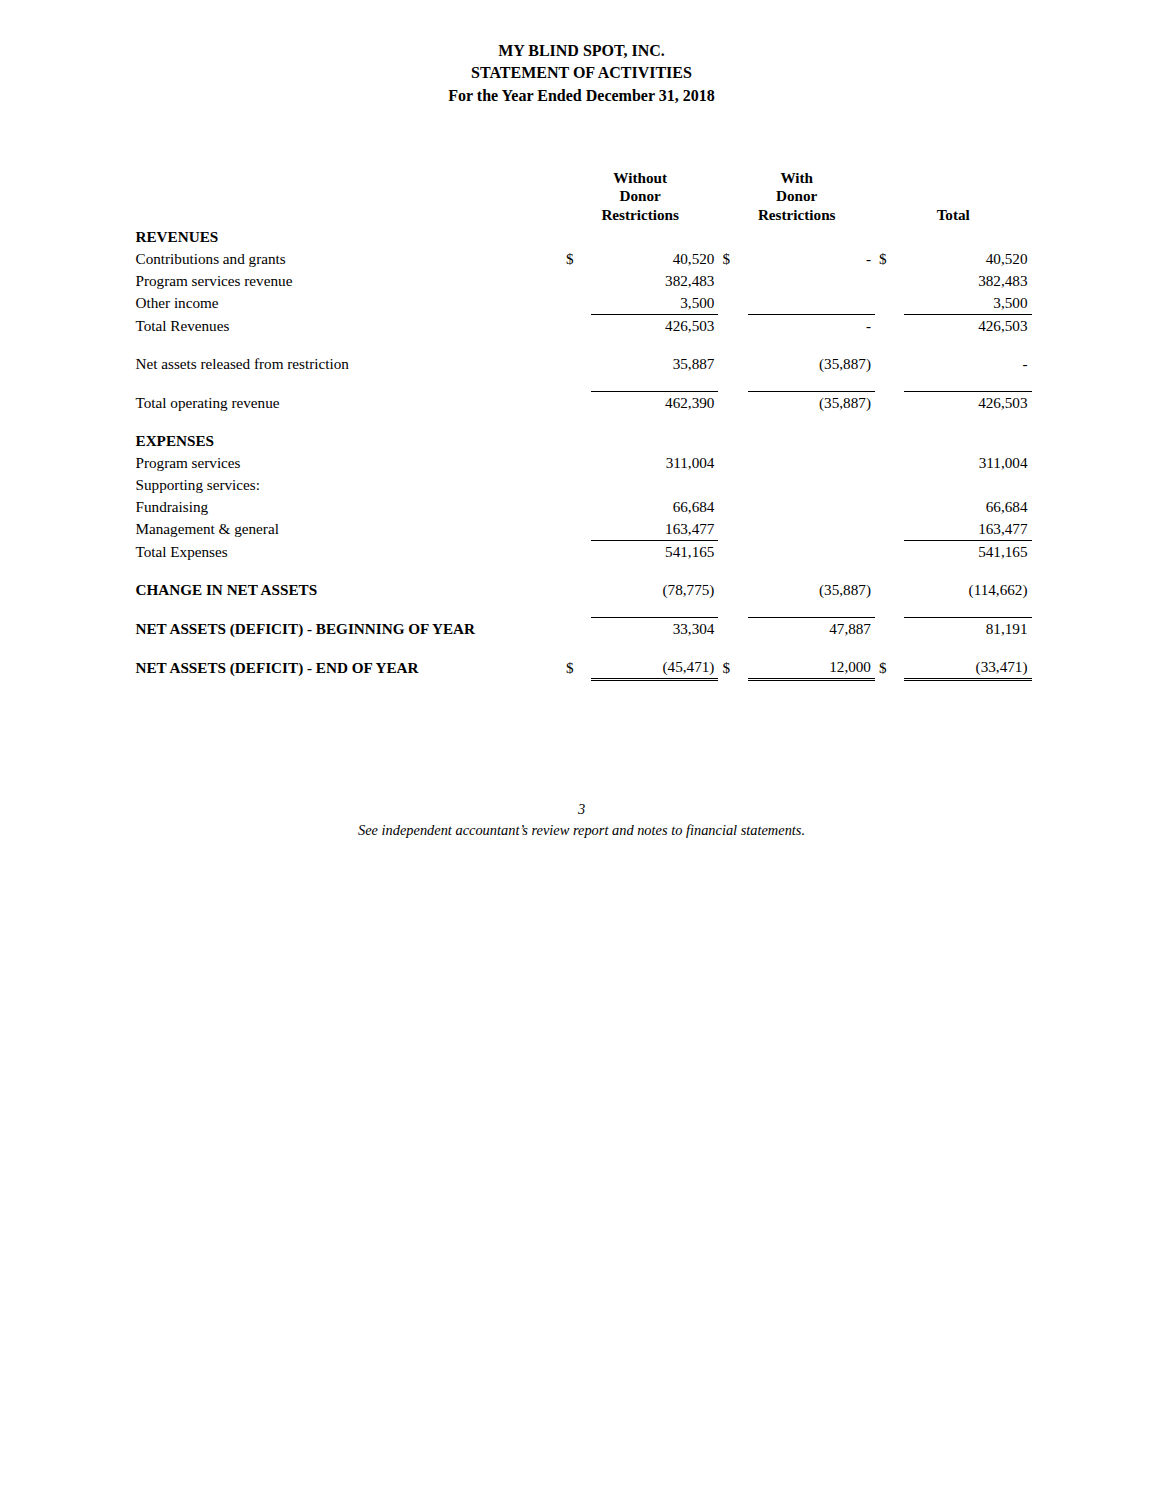MY BLIND SPOT, INC.
STATEMENT OF ACTIVITIES
For the Year Ended December 31, 2018
| | Without Donor Restrictions | With Donor Restrictions | Total |
| --- | --- | --- | --- |
| REVENUES | |
| Contributions and grants | $ | 40,520 | $ | - | $ | 40,520 |
| Program services revenue | | 382,483 | | | | 382,483 |
| Other income | | 3,500 | | | | 3,500 |
| Total Revenues | | 426,503 | | - | | 426,503 |
| Net assets released from restriction | | 35,887 | | (35,887) | | - |
| Total operating revenue | | 462,390 | | (35,887) | | 426,503 |
| EXPENSES | |
| Program services | | 311,004 | | | | 311,004 |
| Supporting services: | |
| Fundraising | | 66,684 | | | | 66,684 |
| Management & general | | 163,477 | | | | 163,477 |
| Total Expenses | | 541,165 | | | | 541,165 |
| CHANGE IN NET ASSETS | | (78,775) | | (35,887) | | (114,662) |
| NET ASSETS (DEFICIT) - BEGINNING OF YEAR | | 33,304 | | 47,887 | | 81,191 |
| NET ASSETS (DEFICIT) - END OF YEAR | $ | (45,471) | $ | 12,000 | $ | (33,471) |
3
See independent accountant’s review report and notes to financial statements.